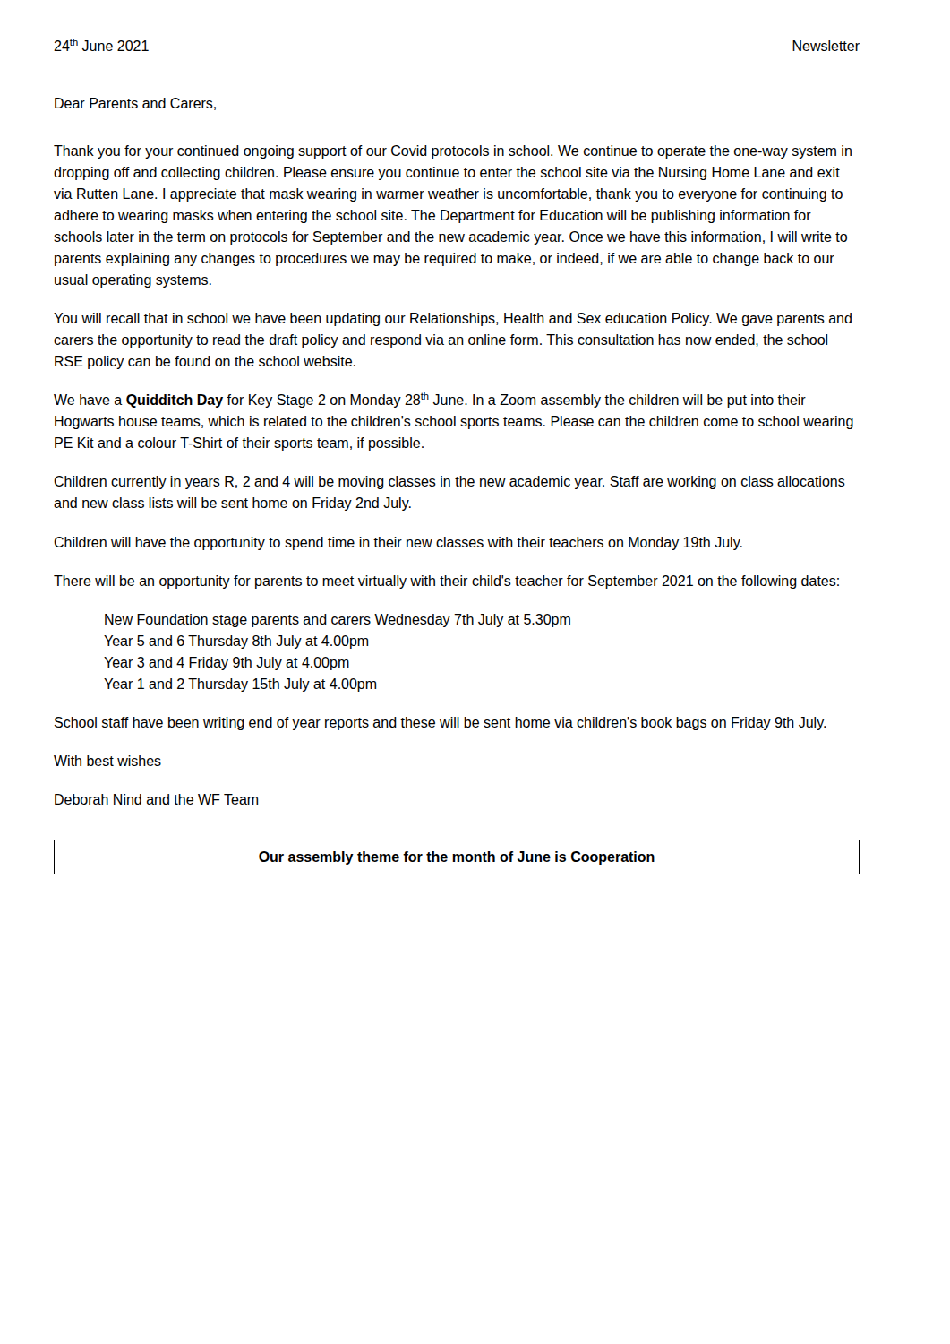24th June 2021
Newsletter
Dear Parents and Carers,
Thank you for your continued ongoing support of our Covid protocols in school. We continue to operate the one-way system in dropping off and collecting children. Please ensure you continue to enter the school site via the Nursing Home Lane and exit via Rutten Lane. I appreciate that mask wearing in warmer weather is uncomfortable, thank you to everyone for continuing to adhere to wearing masks when entering the school site. The Department for Education will be publishing information for schools later in the term on protocols for September and the new academic year. Once we have this information, I will write to parents explaining any changes to procedures we may be required to make, or indeed, if we are able to change back to our usual operating systems.
You will recall that in school we have been updating our Relationships, Health and Sex education Policy. We gave parents and carers the opportunity to read the draft policy and respond via an online form. This consultation has now ended, the school RSE policy can be found on the school website.
We have a Quidditch Day for Key Stage 2 on Monday 28th June. In a Zoom assembly the children will be put into their Hogwarts house teams, which is related to the children's school sports teams. Please can the children come to school wearing PE Kit and a colour T-Shirt of their sports team, if possible.
Children currently in years R, 2 and 4 will be moving classes in the new academic year. Staff are working on class allocations and new class lists will be sent home on Friday 2nd July.
Children will have the opportunity to spend time in their new classes with their teachers on Monday 19th July.
There will be an opportunity for parents to meet virtually with their child's teacher for September 2021 on the following dates:
New Foundation stage parents and carers Wednesday 7th July at 5.30pm
Year 5 and 6 Thursday 8th July at 4.00pm
Year 3 and 4 Friday 9th July at 4.00pm
Year 1 and 2 Thursday 15th July at 4.00pm
School staff have been writing end of year reports and these will be sent home via children's book bags on Friday 9th July.
With best wishes
Deborah Nind and the WF Team
Our assembly theme for the month of June is Cooperation